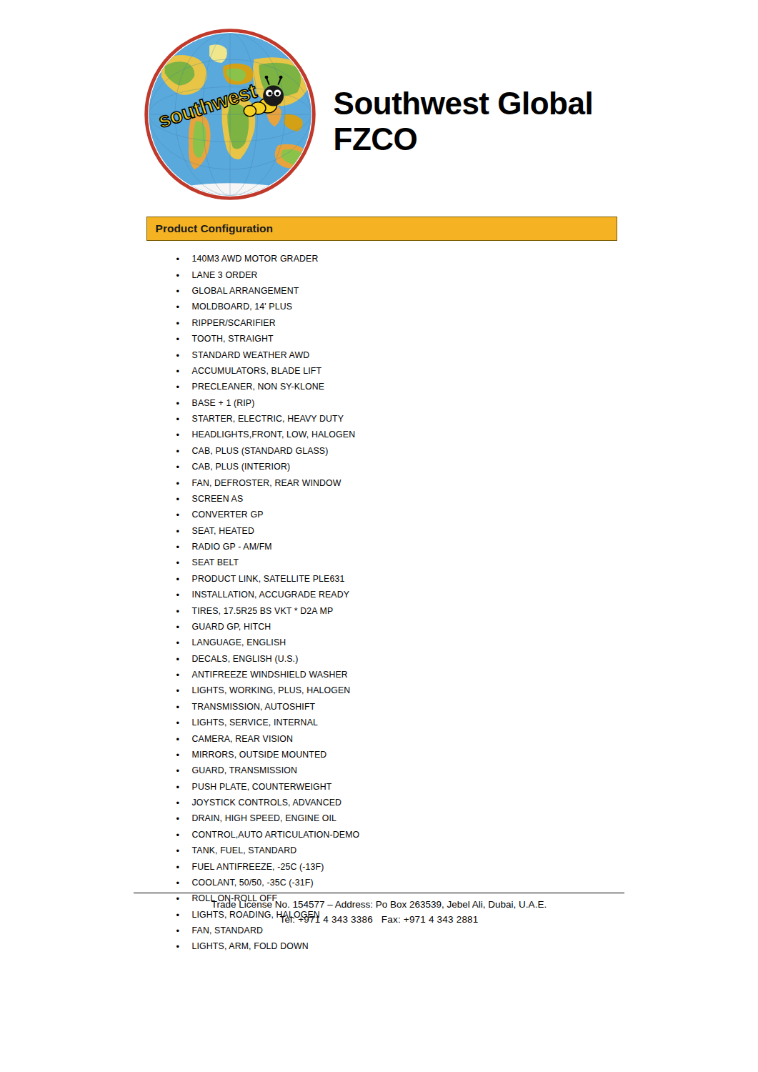southwest
Southwest Global FZCO
Product Configuration
140M3 AWD MOTOR GRADER
LANE 3 ORDER
GLOBAL ARRANGEMENT
MOLDBOARD, 14' PLUS
RIPPER/SCARIFIER
TOOTH, STRAIGHT
STANDARD WEATHER AWD
ACCUMULATORS, BLADE LIFT
PRECLEANER, NON SY-KLONE
BASE + 1 (RIP)
STARTER, ELECTRIC, HEAVY DUTY
HEADLIGHTS,FRONT, LOW, HALOGEN
CAB, PLUS (STANDARD GLASS)
CAB, PLUS (INTERIOR)
FAN, DEFROSTER, REAR WINDOW
SCREEN AS
CONVERTER GP
SEAT, HEATED
RADIO GP - AM/FM
SEAT BELT
PRODUCT LINK, SATELLITE PLE631
INSTALLATION, ACCUGRADE READY
TIRES, 17.5R25 BS VKT * D2A MP
GUARD GP, HITCH
LANGUAGE, ENGLISH
DECALS, ENGLISH (U.S.)
ANTIFREEZE WINDSHIELD WASHER
LIGHTS, WORKING, PLUS, HALOGEN
TRANSMISSION, AUTOSHIFT
LIGHTS, SERVICE, INTERNAL
CAMERA, REAR VISION
MIRRORS, OUTSIDE MOUNTED
GUARD, TRANSMISSION
PUSH PLATE, COUNTERWEIGHT
JOYSTICK CONTROLS, ADVANCED
DRAIN, HIGH SPEED, ENGINE OIL
CONTROL,AUTO ARTICULATION-DEMO
TANK, FUEL, STANDARD
FUEL ANTIFREEZE, -25C (-13F)
COOLANT, 50/50, -35C (-31F)
ROLL ON-ROLL OFF
LIGHTS, ROADING, HALOGEN
FAN, STANDARD
LIGHTS, ARM, FOLD DOWN
Trade License No. 154577 – Address: Po Box 263539, Jebel Ali, Dubai, U.A.E.
Tel: +971 4 343 3386 Fax: +971 4 343 2881